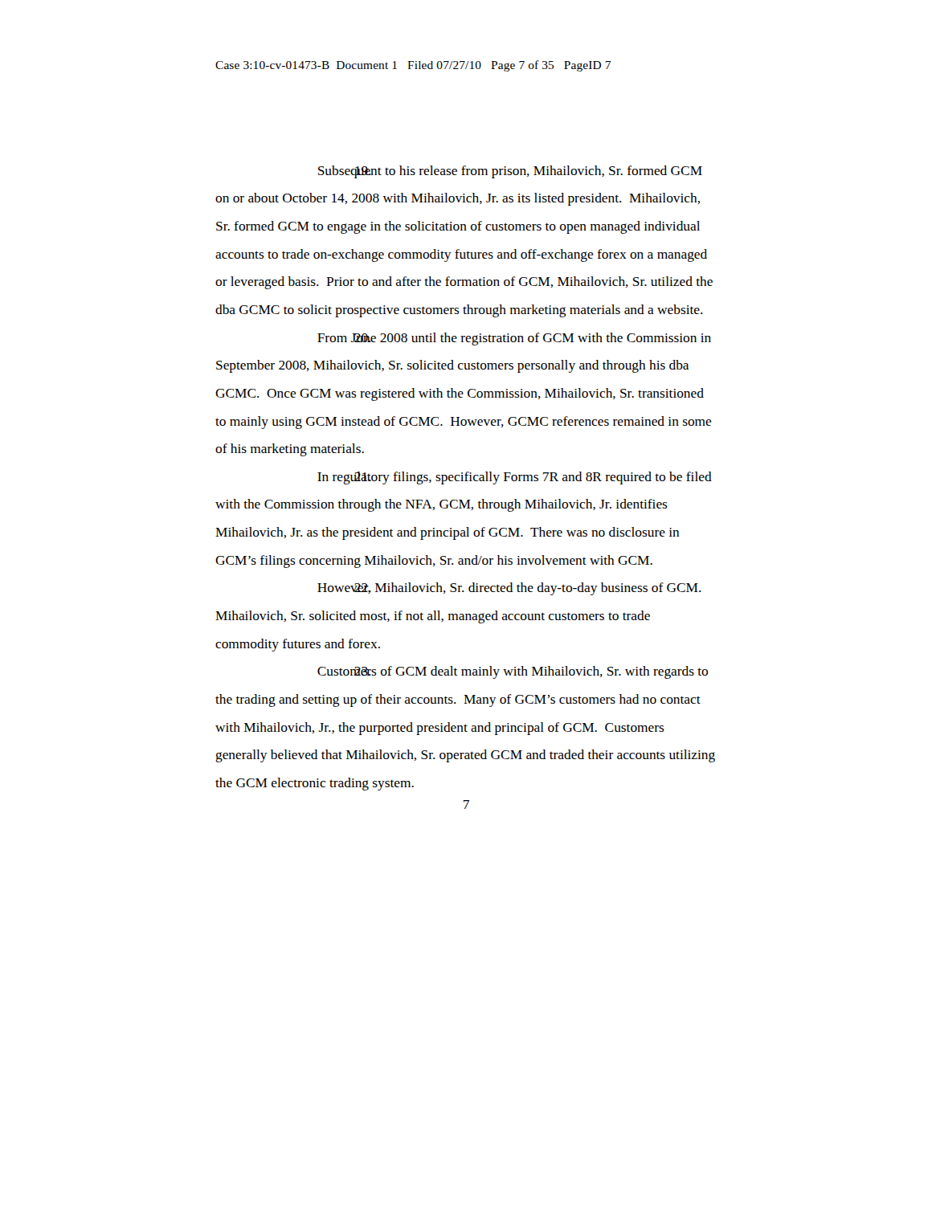Case 3:10-cv-01473-B Document 1 Filed 07/27/10 Page 7 of 35 PageID 7
19. Subsequent to his release from prison, Mihailovich, Sr. formed GCM on or about October 14, 2008 with Mihailovich, Jr. as its listed president. Mihailovich, Sr. formed GCM to engage in the solicitation of customers to open managed individual accounts to trade on-exchange commodity futures and off-exchange forex on a managed or leveraged basis. Prior to and after the formation of GCM, Mihailovich, Sr. utilized the dba GCMC to solicit prospective customers through marketing materials and a website.
20. From June 2008 until the registration of GCM with the Commission in September 2008, Mihailovich, Sr. solicited customers personally and through his dba GCMC. Once GCM was registered with the Commission, Mihailovich, Sr. transitioned to mainly using GCM instead of GCMC. However, GCMC references remained in some of his marketing materials.
21. In regulatory filings, specifically Forms 7R and 8R required to be filed with the Commission through the NFA, GCM, through Mihailovich, Jr. identifies Mihailovich, Jr. as the president and principal of GCM. There was no disclosure in GCM’s filings concerning Mihailovich, Sr. and/or his involvement with GCM.
22. However, Mihailovich, Sr. directed the day-to-day business of GCM. Mihailovich, Sr. solicited most, if not all, managed account customers to trade commodity futures and forex.
23. Customers of GCM dealt mainly with Mihailovich, Sr. with regards to the trading and setting up of their accounts. Many of GCM’s customers had no contact with Mihailovich, Jr., the purported president and principal of GCM. Customers generally believed that Mihailovich, Sr. operated GCM and traded their accounts utilizing the GCM electronic trading system.
7